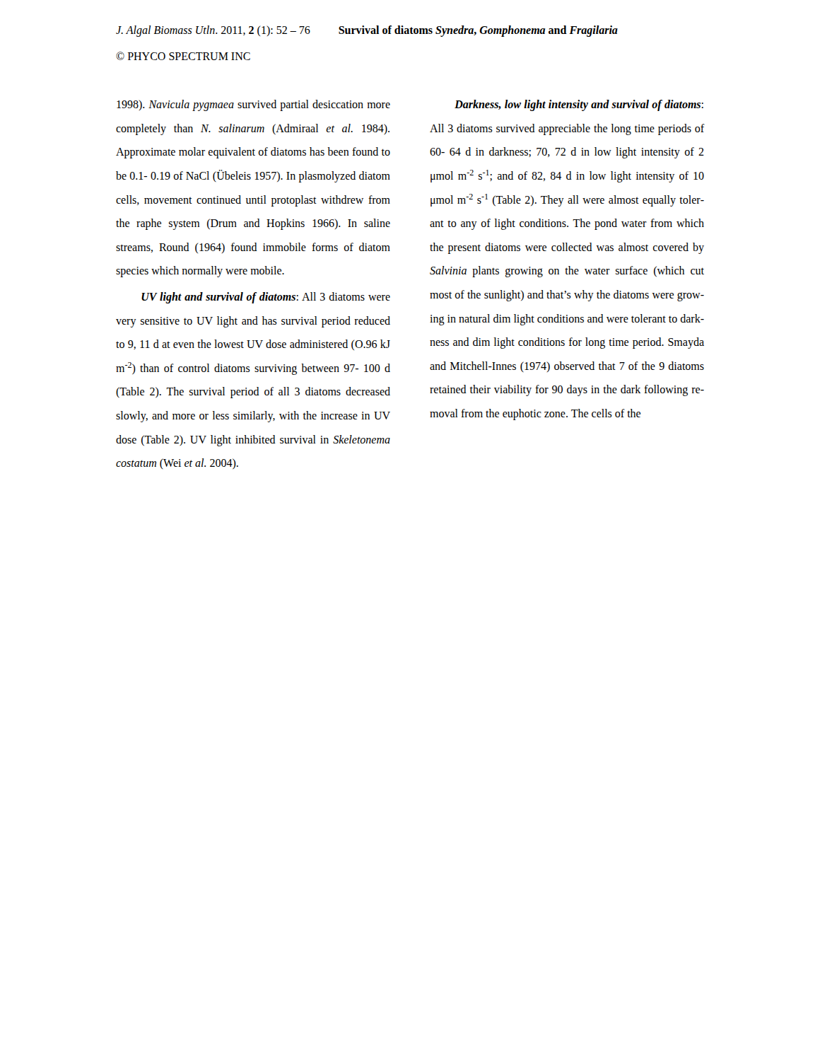J. Algal Biomass Utln. 2011, 2 (1): 52 – 76 Survival of diatoms Synedra, Gomphonema and Fragilaria
© PHYCO SPECTRUM INC
1998). Navicula pygmaea survived partial desiccation more completely than N. salinarum (Admiraal et al. 1984). Approximate molar equivalent of diatoms has been found to be 0.1- 0.19 of NaCl (Übeleis 1957). In plasmolyzed diatom cells, movement continued until protoplast withdrew from the raphe system (Drum and Hopkins 1966). In saline streams, Round (1964) found immobile forms of diatom species which normally were mobile.
UV light and survival of diatoms: All 3 diatoms were very sensitive to UV light and has survival period reduced to 9, 11 d at even the lowest UV dose administered (O.96 kJ m-2) than of control diatoms surviving between 97- 100 d (Table 2). The survival period of all 3 diatoms decreased slowly, and more or less similarly, with the increase in UV dose (Table 2). UV light inhibited survival in Skeletonema costatum (Wei et al. 2004).
Darkness, low light intensity and survival of diatoms: All 3 diatoms survived appreciable the long time periods of 60- 64 d in darkness; 70, 72 d in low light intensity of 2 μmol m-2 s-1; and of 82, 84 d in low light intensity of 10 μmol m-2 s-1 (Table 2). They all were almost equally tolerant to any of light conditions. The pond water from which the present diatoms were collected was almost covered by Salvinia plants growing on the water surface (which cut most of the sunlight) and that’s why the diatoms were growing in natural dim light conditions and were tolerant to darkness and dim light conditions for long time period. Smayda and Mitchell-Innes (1974) observed that 7 of the 9 diatoms retained their viability for 90 days in the dark following removal from the euphotic zone. The cells of the